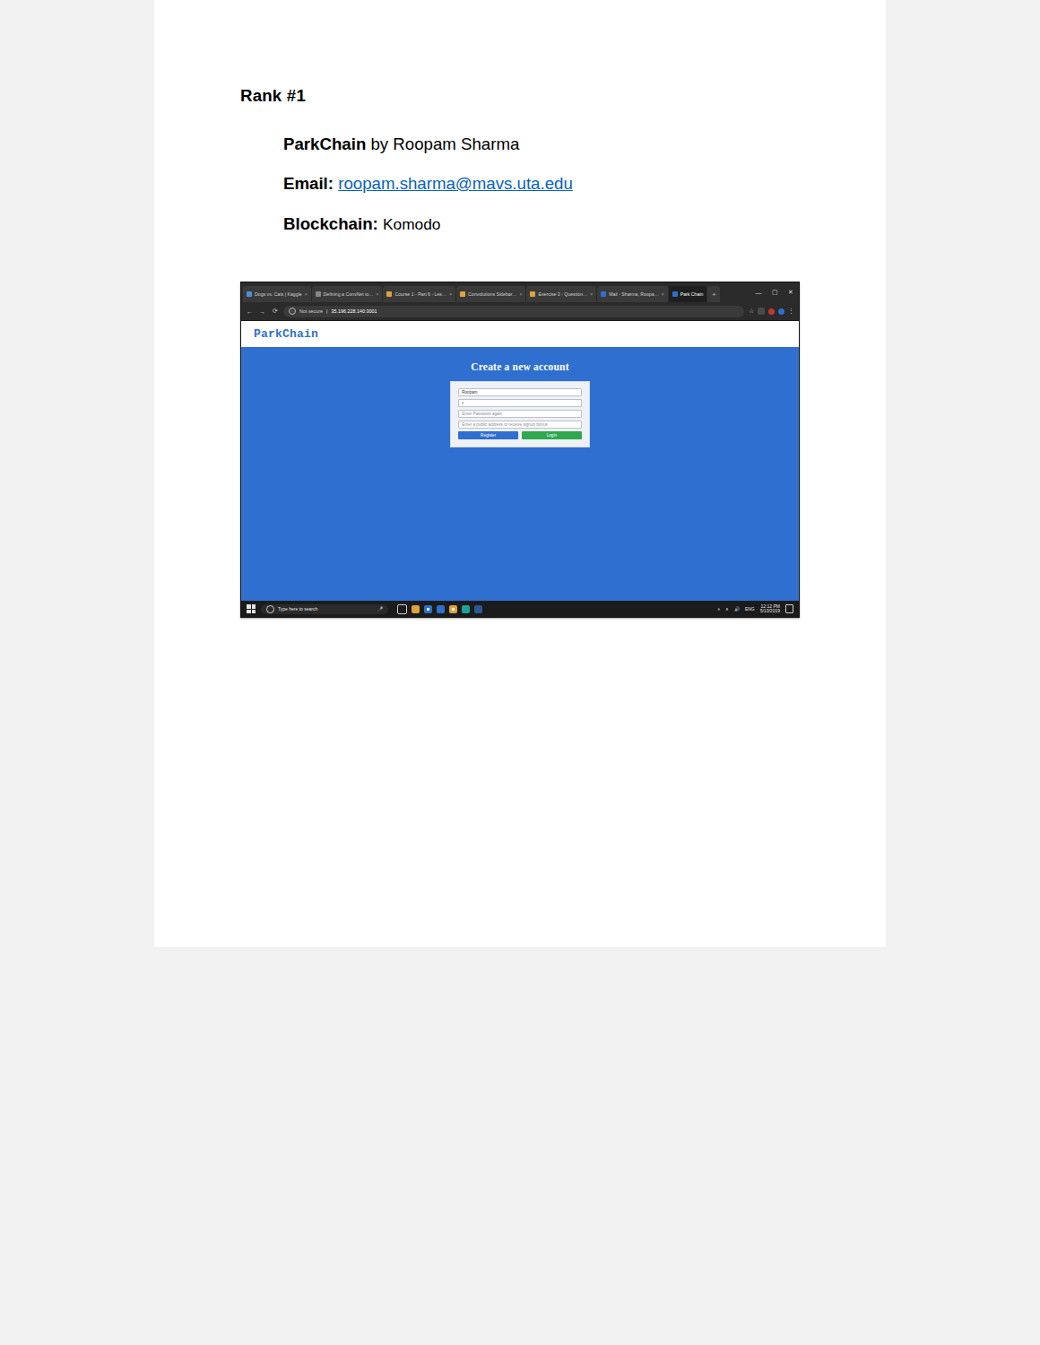Rank #1
ParkChain by Roopam Sharma
Email: roopam.sharma@mavs.uta.edu
Blockchain: Komodo
Dogs vs. Cats | Kaggle×
Defining a ConvNet to…×
Course 1 - Part 6 - Les…×
Convolutions Sidebar…×
Exercise 3 - Question…×
Mail - Sharma, Roopa…×
Park Chain
+
—▢✕
← → ⟳
i Not secure | 35.196.228.140:3001
☆ ⋮
ParkChain
Create a new account
Register
Login
Type here to search🎤 ᴀ ∧ 🔊 ENG 12:12 PM 5/13/2019